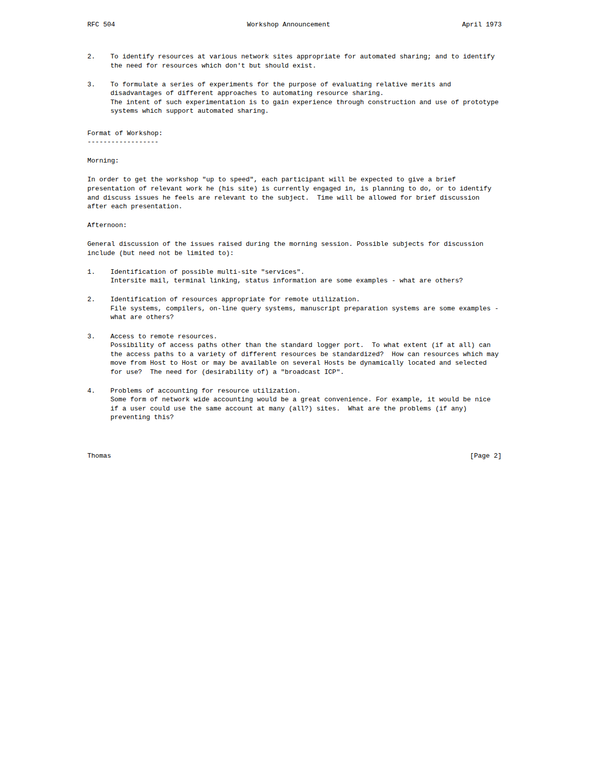RFC 504 Workshop Announcement April 1973
2.
To identify resources at various network sites appropriate for automated sharing; and to identify the need for resources which don't but should exist.
3.
To formulate a series of experiments for the purpose of evaluating relative merits and disadvantages of different approaches to automating resource sharing.
The intent of such experimentation is to gain experience through construction and use of prototype systems which support automated sharing.
Format of Workshop:
------------------
Morning:
In order to get the workshop "up to speed", each participant will be expected to give a brief presentation of relevant work he (his site) is currently engaged in, is planning to do, or to identify and discuss issues he feels are relevant to the subject. Time will be allowed for brief discussion after each presentation.
Afternoon:
General discussion of the issues raised during the morning session. Possible subjects for discussion include (but need not be limited to):
1.
Identification of possible multi-site "services".
Intersite mail, terminal linking, status information are some examples - what are others?
2.
Identification of resources appropriate for remote utilization.
File systems, compilers, on-line query systems, manuscript preparation systems are some examples - what are others?
3.
Access to remote resources.
Possibility of access paths other than the standard logger port. To what extent (if at all) can the access paths to a variety of different resources be standardized? How can resources which may move from Host to Host or may be available on several Hosts be dynamically located and selected for use? The need for (desirability of) a "broadcast ICP".
4.
Problems of accounting for resource utilization.
Some form of network wide accounting would be a great convenience. For example, it would be nice if a user could use the same account at many (all?) sites. What are the problems (if any) preventing this?
Thomas [Page 2]